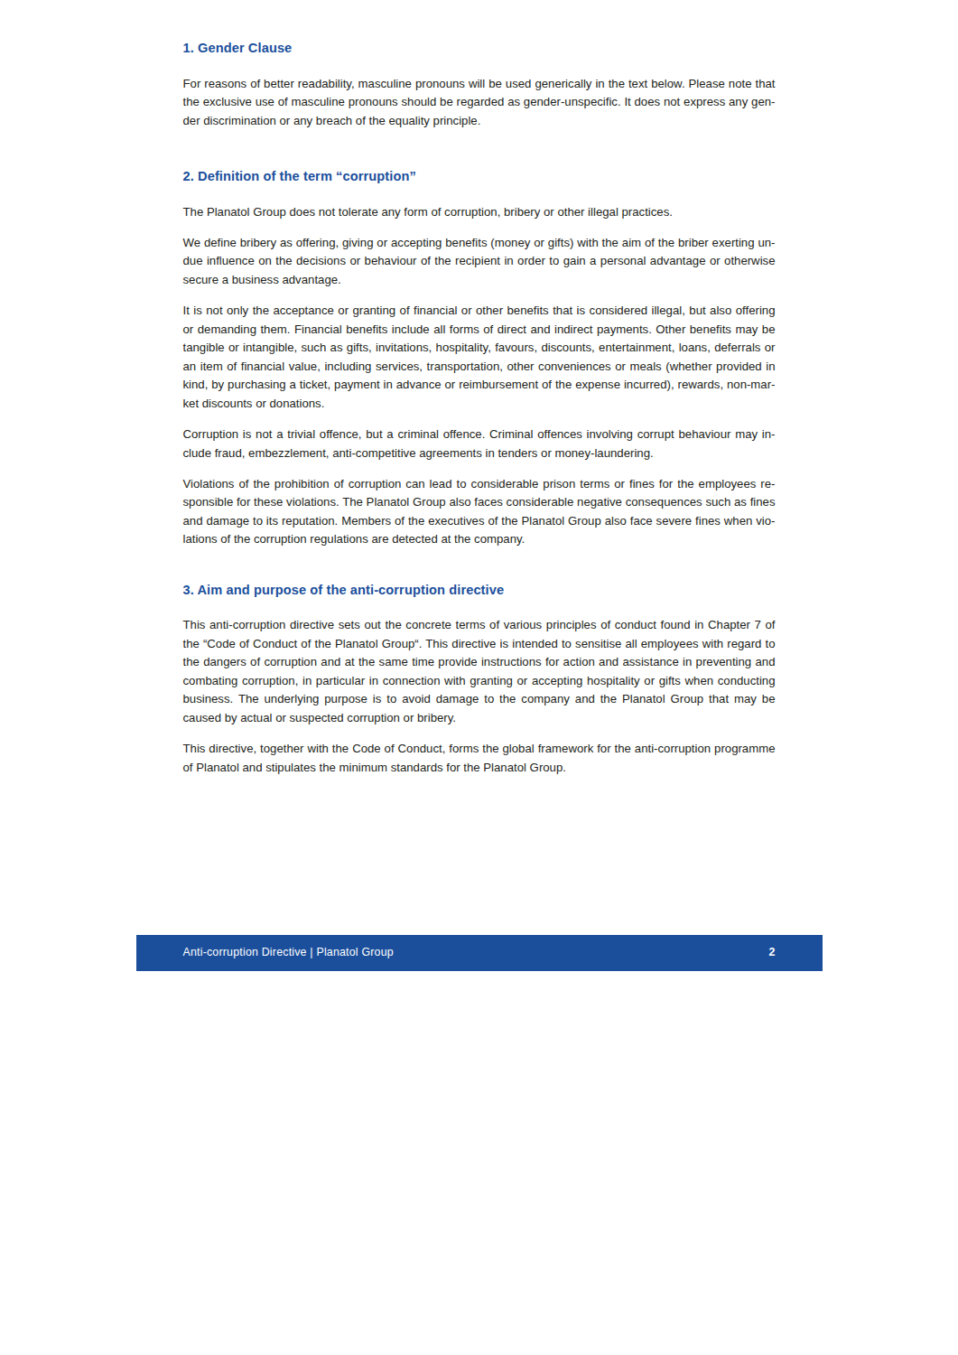1. Gender Clause
For reasons of better readability, masculine pronouns will be used generically in the text below. Please note that the exclusive use of masculine pronouns should be regarded as gender-unspecific. It does not express any gender discrimination or any breach of the equality principle.
2. Definition of the term “corruption”
The Planatol Group does not tolerate any form of corruption, bribery or other illegal practices.
We define bribery as offering, giving or accepting benefits (money or gifts) with the aim of the briber exerting undue influence on the decisions or behaviour of the recipient in order to gain a personal advantage or otherwise secure a business advantage.
It is not only the acceptance or granting of financial or other benefits that is considered illegal, but also offering or demanding them. Financial benefits include all forms of direct and indirect payments. Other benefits may be tangible or intangible, such as gifts, invitations, hospitality, favours, discounts, entertainment, loans, deferrals or an item of financial value, including services, transportation, other conveniences or meals (whether provided in kind, by purchasing a ticket, payment in advance or reimbursement of the expense incurred), rewards, non-market discounts or donations.
Corruption is not a trivial offence, but a criminal offence. Criminal offences involving corrupt behaviour may include fraud, embezzlement, anti-competitive agreements in tenders or money-laundering.
Violations of the prohibition of corruption can lead to considerable prison terms or fines for the employees responsible for these violations. The Planatol Group also faces considerable negative consequences such as fines and damage to its reputation. Members of the executives of the Planatol Group also face severe fines when violations of the corruption regulations are detected at the company.
3. Aim and purpose of the anti-corruption directive
This anti-corruption directive sets out the concrete terms of various principles of conduct found in Chapter 7 of the “Code of Conduct of the Planatol Group“. This directive is intended to sensitise all employees with regard to the dangers of corruption and at the same time provide instructions for action and assistance in preventing and combating corruption, in particular in connection with granting or accepting hospitality or gifts when conducting business. The underlying purpose is to avoid damage to the company and the Planatol Group that may be caused by actual or suspected corruption or bribery.
This directive, together with the Code of Conduct, forms the global framework for the anti-corruption programme of Planatol and stipulates the minimum standards for the Planatol Group.
Anti-corruption Directive | Planatol Group
2